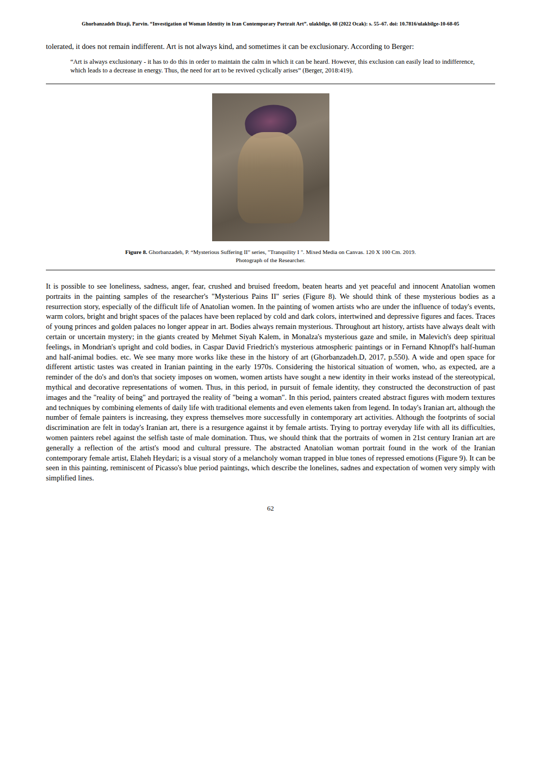Ghorbanzadeh Dizaji, Parvin. “Investigation of Woman Identity in Iran Contemporary Portrait Art”. ulakbilge, 68 (2022 Ocak): s. 55–67. doi: 10.7816/ulakbilge-10-68-05
tolerated, it does not remain indifferent. Art is not always kind, and sometimes it can be exclusionary. According to Berger:
“Art is always exclusionary - it has to do this in order to maintain the calm in which it can be heard. However, this exclusion can easily lead to indifference, which leads to a decrease in energy. Thus, the need for art to be revived cyclically arises” (Berger, 2018:419).
Figure 8. Ghorbanzadeh, P. “Mysterious Suffering II” series, "Tranquility I ". Mixed Media on Canvas. 120 X 100 Cm. 2019.
Photograph of the Researcher.
It is possible to see loneliness, sadness, anger, fear, crushed and bruised freedom, beaten hearts and yet peaceful and innocent Anatolian women portraits in the painting samples of the researcher's "Mysterious Pains II" series (Figure 8). We should think of these mysterious bodies as a resurrection story, especially of the difficult life of Anatolian women. In the painting of women artists who are under the influence of today's events, warm colors, bright and bright spaces of the palaces have been replaced by cold and dark colors, intertwined and depressive figures and faces. Traces of young princes and golden palaces no longer appear in art. Bodies always remain mysterious. Throughout art history, artists have always dealt with certain or uncertain mystery; in the giants created by Mehmet Siyah Kalem, in Monalza's mysterious gaze and smile, in Malevich's deep spiritual feelings, in Mondrian's upright and cold bodies, in Caspar David Friedrich's mysterious atmospheric paintings or in Fernand Khnopff's half-human and half-animal bodies. etc. We see many more works like these in the history of art (Ghorbanzadeh.D, 2017, p.550). A wide and open space for different artistic tastes was created in Iranian painting in the early 1970s. Considering the historical situation of women, who, as expected, are a reminder of the do's and don'ts that society imposes on women, women artists have sought a new identity in their works instead of the stereotypical, mythical and decorative representations of women. Thus, in this period, in pursuit of female identity, they constructed the deconstruction of past images and the "reality of being" and portrayed the reality of "being a woman". In this period, painters created abstract figures with modern textures and techniques by combining elements of daily life with traditional elements and even elements taken from legend. In today's Iranian art, although the number of female painters is increasing, they express themselves more successfully in contemporary art activities. Although the footprints of social discrimination are felt in today's Iranian art, there is a resurgence against it by female artists. Trying to portray everyday life with all its difficulties, women painters rebel against the selfish taste of male domination. Thus, we should think that the portraits of women in 21st century Iranian art are generally a reflection of the artist's mood and cultural pressure. The abstracted Anatolian woman portrait found in the work of the Iranian contemporary female artist, Elaheh Heydari; is a visual story of a melancholy woman trapped in blue tones of repressed emotions (Figure 9). It can be seen in this painting, reminiscent of Picasso's blue period paintings, which describe the lonelines, sadnes and expectation of women very simply with simplified lines.
62